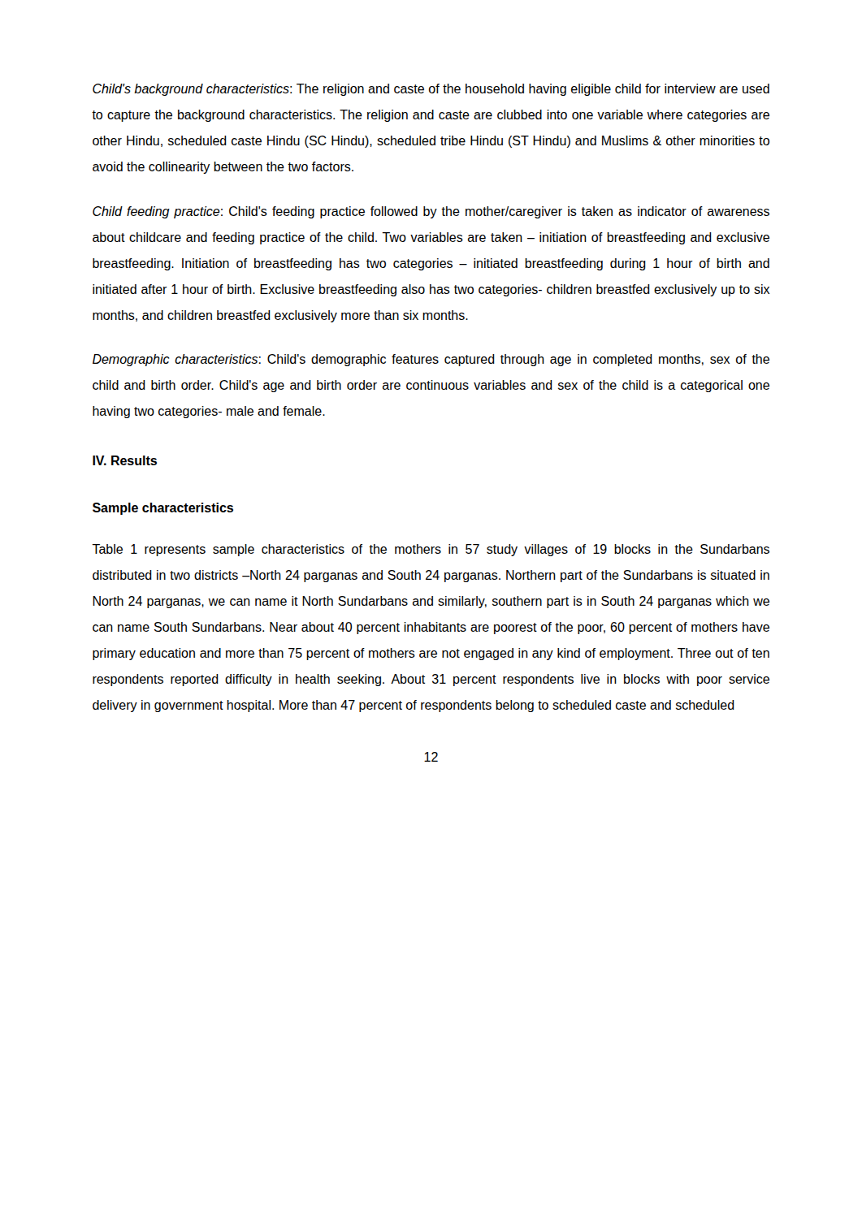Child's background characteristics: The religion and caste of the household having eligible child for interview are used to capture the background characteristics. The religion and caste are clubbed into one variable where categories are other Hindu, scheduled caste Hindu (SC Hindu), scheduled tribe Hindu (ST Hindu) and Muslims & other minorities to avoid the collinearity between the two factors.
Child feeding practice: Child's feeding practice followed by the mother/caregiver is taken as indicator of awareness about childcare and feeding practice of the child. Two variables are taken – initiation of breastfeeding and exclusive breastfeeding. Initiation of breastfeeding has two categories – initiated breastfeeding during 1 hour of birth and initiated after 1 hour of birth. Exclusive breastfeeding also has two categories- children breastfed exclusively up to six months, and children breastfed exclusively more than six months.
Demographic characteristics: Child's demographic features captured through age in completed months, sex of the child and birth order. Child's age and birth order are continuous variables and sex of the child is a categorical one having two categories- male and female.
IV. Results
Sample characteristics
Table 1 represents sample characteristics of the mothers in 57 study villages of 19 blocks in the Sundarbans distributed in two districts –North 24 parganas and South 24 parganas. Northern part of the Sundarbans is situated in North 24 parganas, we can name it North Sundarbans and similarly, southern part is in South 24 parganas which we can name South Sundarbans. Near about 40 percent inhabitants are poorest of the poor, 60 percent of mothers have primary education and more than 75 percent of mothers are not engaged in any kind of employment. Three out of ten respondents reported difficulty in health seeking. About 31 percent respondents live in blocks with poor service delivery in government hospital. More than 47 percent of respondents belong to scheduled caste and scheduled
12